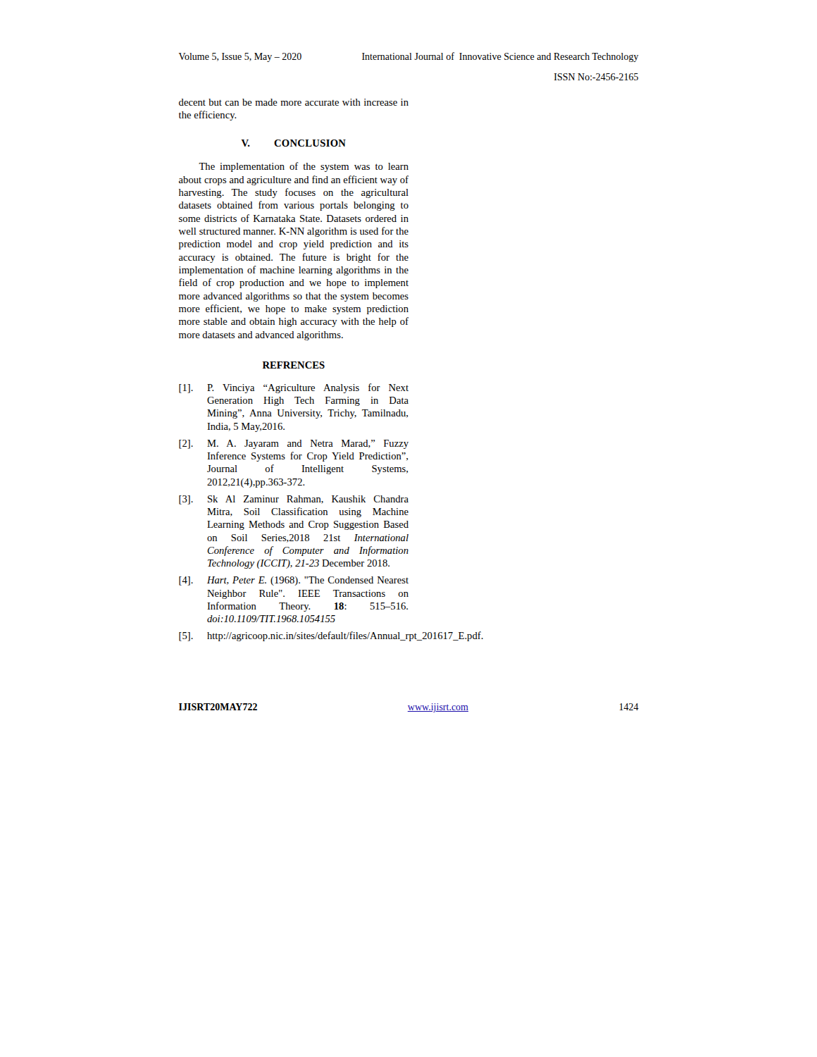Volume 5, Issue 5, May – 2020
International Journal of Innovative Science and Research Technology ISSN No:-2456-2165
decent but can be made more accurate with increase in the efficiency.
V. CONCLUSION
The implementation of the system was to learn about crops and agriculture and find an efficient way of harvesting. The study focuses on the agricultural datasets obtained from various portals belonging to some districts of Karnataka State. Datasets ordered in well structured manner. K-NN algorithm is used for the prediction model and crop yield prediction and its accuracy is obtained. The future is bright for the implementation of machine learning algorithms in the field of crop production and we hope to implement more advanced algorithms so that the system becomes more efficient, we hope to make system prediction more stable and obtain high accuracy with the help of more datasets and advanced algorithms.
REFRENCES
[1]. P. Vinciya “Agriculture Analysis for Next Generation High Tech Farming in Data Mining”, Anna University, Trichy, Tamilnadu, India, 5 May,2016.
[2]. M. A. Jayaram and Netra Marad,” Fuzzy Inference Systems for Crop Yield Prediction”, Journal of Intelligent Systems, 2012,21(4),pp.363-372.
[3]. Sk Al Zaminur Rahman, Kaushik Chandra Mitra, Soil Classification using Machine Learning Methods and Crop Suggestion Based on Soil Series,2018 21st International Conference of Computer and Information Technology (ICCIT), 21-23 December 2018.
[4]. Hart, Peter E. (1968). "The Condensed Nearest Neighbor Rule". IEEE Transactions on Information Theory. 18: 515–516. doi:10.1109/TIT.1968.1054155
[5]. http://agricoop.nic.in/sites/default/files/Annual_rpt_201617_E.pdf.
IJISRT20MAY722 www.ijisrt.com 1424